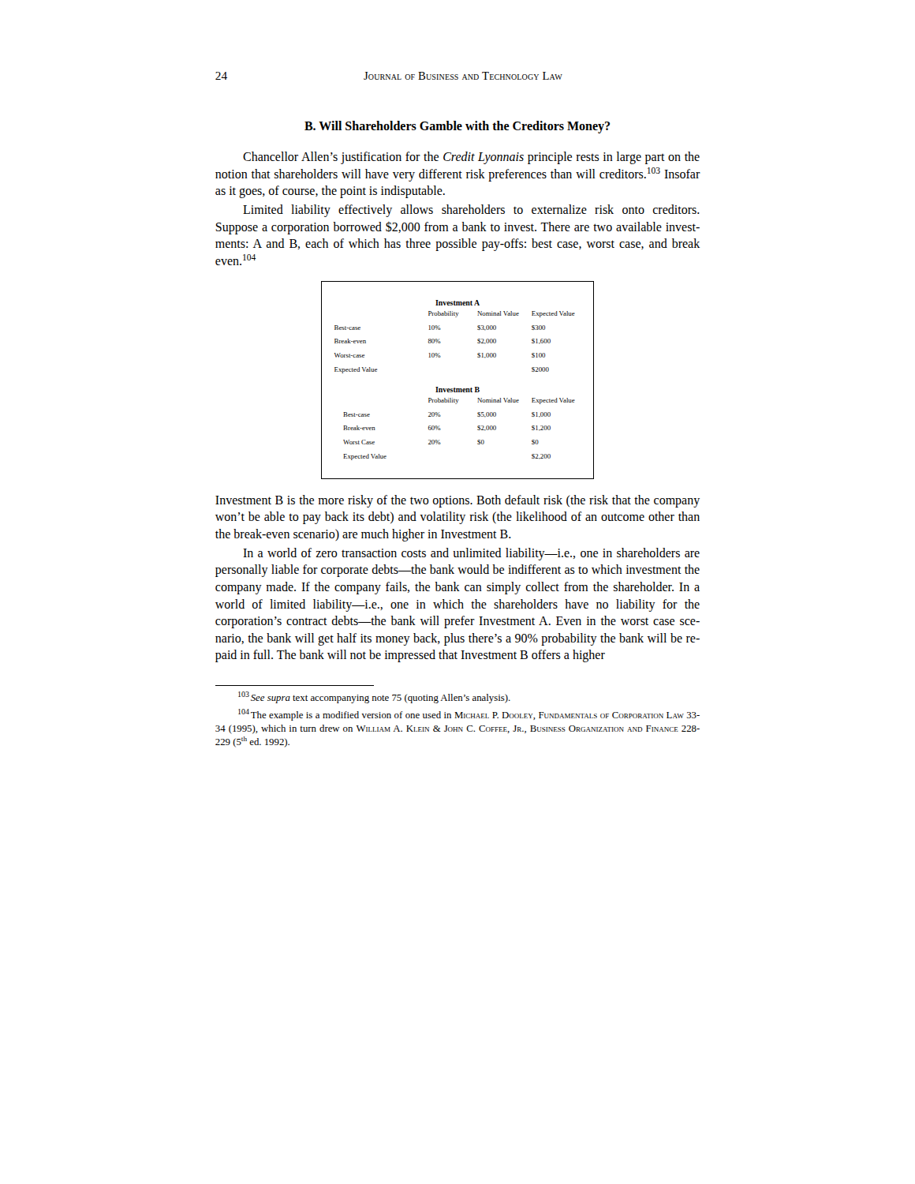24
Journal of Business and Technology Law
B. Will Shareholders Gamble with the Creditors Money?
Chancellor Allen’s justification for the Credit Lyonnais principle rests in large part on the notion that shareholders will have very different risk preferences than will creditors.103 Insofar as it goes, of course, the point is indisputable.
Limited liability effectively allows shareholders to externalize risk onto creditors. Suppose a corporation borrowed $2,000 from a bank to invest. There are two available investments: A and B, each of which has three possible pay-offs: best case, worst case, and break even.104
| Investment A |
| | Probability | Nominal Value | Expected Value |
| Best-case | 10% | $3,000 | $300 |
| Break-even | 80% | $2,000 | $1,600 |
| Worst-case | 10% | $1,000 | $100 |
| Expected Value | | | $2000 |
| Investment B |
| | Probability | Nominal Value | Expected Value |
| Best-case | 20% | $5,000 | $1,000 |
| Break-even | 60% | $2,000 | $1,200 |
| Worst Case | 20% | $0 | $0 |
| Expected Value | | | $2,200 |
Investment B is the more risky of the two options. Both default risk (the risk that the company won’t be able to pay back its debt) and volatility risk (the likelihood of an outcome other than the break-even scenario) are much higher in Investment B.
In a world of zero transaction costs and unlimited liability—i.e., one in shareholders are personally liable for corporate debts—the bank would be indifferent as to which investment the company made. If the company fails, the bank can simply collect from the shareholder. In a world of limited liability—i.e., one in which the shareholders have no liability for the corporation’s contract debts—the bank will prefer Investment A. Even in the worst case scenario, the bank will get half its money back, plus there’s a 90% probability the bank will be repaid in full. The bank will not be impressed that Investment B offers a higher
103 See supra text accompanying note 75 (quoting Allen’s analysis).
104 The example is a modified version of one used in Michael P. Dooley, Fundamentals of Corporation Law 33-34 (1995), which in turn drew on William A. Klein & John C. Coffee, Jr., Business Organization and Finance 228-229 (5th ed. 1992).